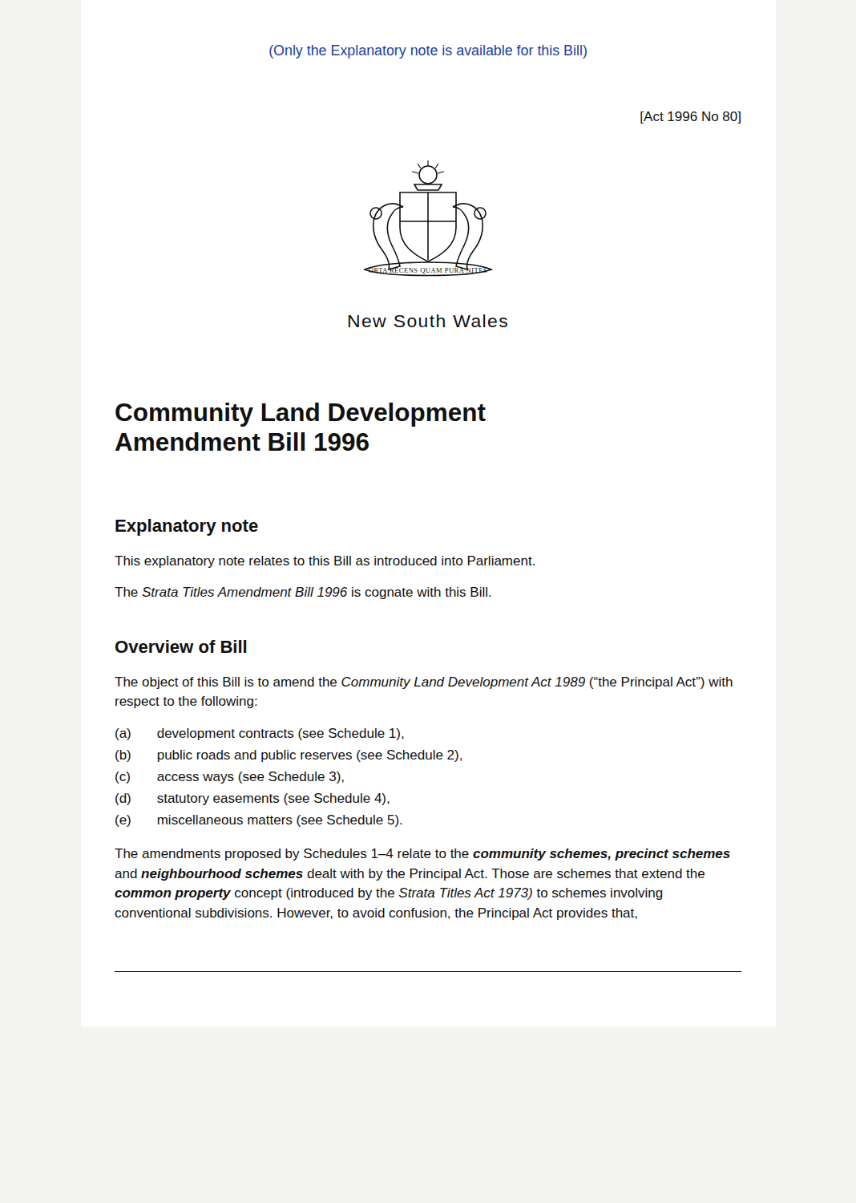(Only the Explanatory note is available for this Bill)
[Act 1996 No 80]
ORTA RECENS QUAM PURA NITES
New South Wales
Community Land Development
Amendment Bill 1996
Explanatory note
This explanatory note relates to this Bill as introduced into Parliament.
The Strata Titles Amendment Bill 1996 is cognate with this Bill.
Overview of Bill
The object of this Bill is to amend the Community Land Development Act 1989 (“the Principal Act”) with respect to the following:
(a) development contracts (see Schedule 1),
(b) public roads and public reserves (see Schedule 2),
(c) access ways (see Schedule 3),
(d) statutory easements (see Schedule 4),
(e) miscellaneous matters (see Schedule 5).
The amendments proposed by Schedules 1–4 relate to the community schemes, precinct schemes and neighbourhood schemes dealt with by the Principal Act. Those are schemes that extend the common property concept (introduced by the Strata Titles Act 1973) to schemes involving conventional subdivisions. However, to avoid confusion, the Principal Act provides that,